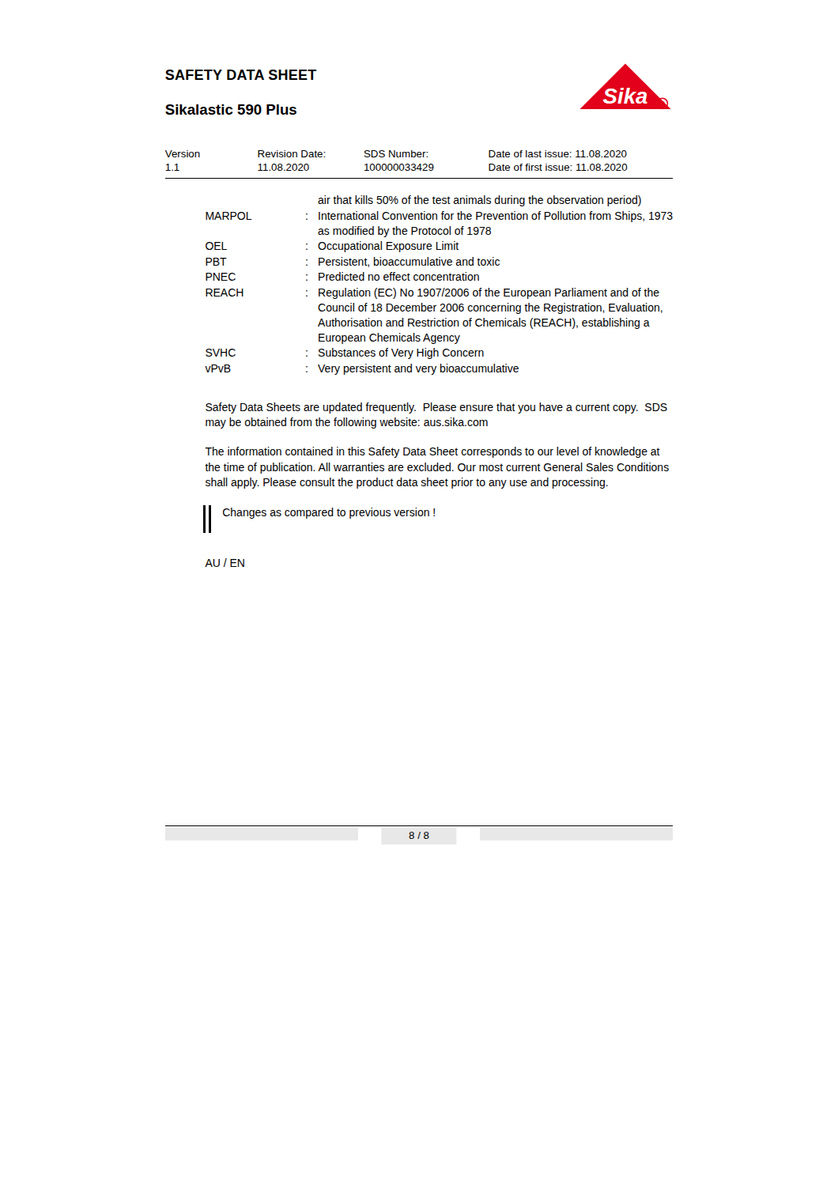SAFETY DATA SHEET
Sikalastic 590 Plus
Sika R
Version
1.1
Revision Date:
11.08.2020
SDS Number:
100000033429
Date of last issue: 11.08.2020
Date of first issue: 11.08.2020
| | | air that kills 50% of the test animals during the observation period) |
| MARPOL | : | International Convention for the Prevention of Pollution from Ships, 1973 as modified by the Protocol of 1978 |
| OEL | : | Occupational Exposure Limit |
| PBT | : | Persistent, bioaccumulative and toxic |
| PNEC | : | Predicted no effect concentration |
| REACH | : | Regulation (EC) No 1907/2006 of the European Parliament and of the Council of 18 December 2006 concerning the Registration, Evaluation, Authorisation and Restriction of Chemicals (REACH), establishing a European Chemicals Agency |
| SVHC | : | Substances of Very High Concern |
| vPvB | : | Very persistent and very bioaccumulative |
Safety Data Sheets are updated frequently. Please ensure that you have a current copy. SDS may be obtained from the following website: aus.sika.com
The information contained in this Safety Data Sheet corresponds to our level of knowledge at the time of publication. All warranties are excluded. Our most current General Sales Conditions shall apply. Please consult the product data sheet prior to any use and processing.
Changes as compared to previous version !
AU / EN
8 / 8